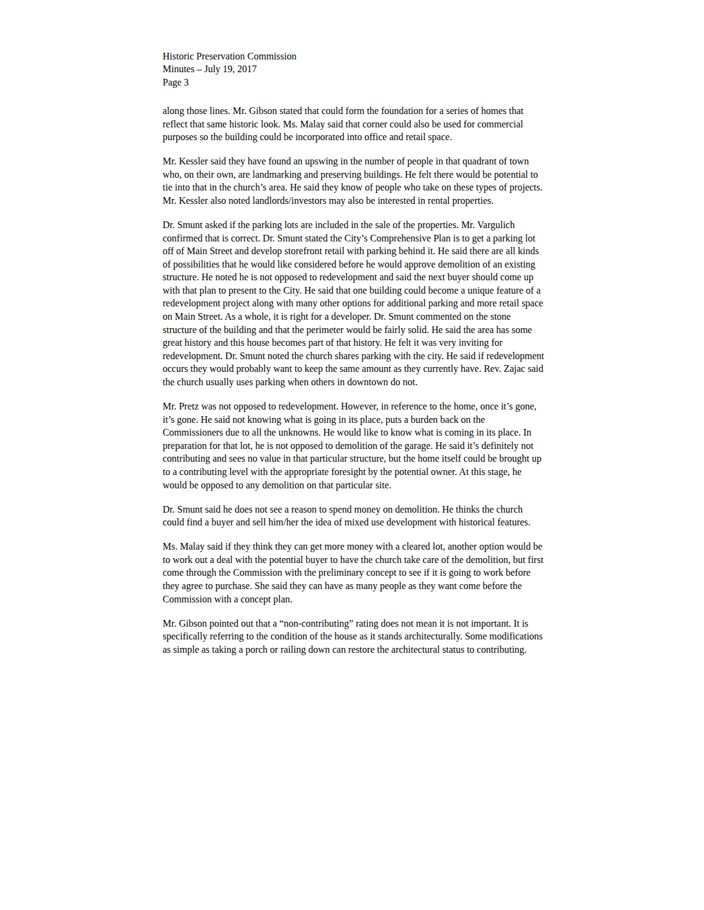Historic Preservation Commission
Minutes – July 19, 2017
Page 3
along those lines. Mr. Gibson stated that could form the foundation for a series of homes that reflect that same historic look. Ms. Malay said that corner could also be used for commercial purposes so the building could be incorporated into office and retail space.
Mr. Kessler said they have found an upswing in the number of people in that quadrant of town who, on their own, are landmarking and preserving buildings. He felt there would be potential to tie into that in the church’s area. He said they know of people who take on these types of projects. Mr. Kessler also noted landlords/investors may also be interested in rental properties.
Dr. Smunt asked if the parking lots are included in the sale of the properties. Mr. Vargulich confirmed that is correct. Dr. Smunt stated the City’s Comprehensive Plan is to get a parking lot off of Main Street and develop storefront retail with parking behind it. He said there are all kinds of possibilities that he would like considered before he would approve demolition of an existing structure. He noted he is not opposed to redevelopment and said the next buyer should come up with that plan to present to the City. He said that one building could become a unique feature of a redevelopment project along with many other options for additional parking and more retail space on Main Street. As a whole, it is right for a developer. Dr. Smunt commented on the stone structure of the building and that the perimeter would be fairly solid. He said the area has some great history and this house becomes part of that history. He felt it was very inviting for redevelopment. Dr. Smunt noted the church shares parking with the city. He said if redevelopment occurs they would probably want to keep the same amount as they currently have. Rev. Zajac said the church usually uses parking when others in downtown do not.
Mr. Pretz was not opposed to redevelopment. However, in reference to the home, once it’s gone, it’s gone. He said not knowing what is going in its place, puts a burden back on the Commissioners due to all the unknowns. He would like to know what is coming in its place. In preparation for that lot, he is not opposed to demolition of the garage. He said it’s definitely not contributing and sees no value in that particular structure, but the home itself could be brought up to a contributing level with the appropriate foresight by the potential owner. At this stage, he would be opposed to any demolition on that particular site.
Dr. Smunt said he does not see a reason to spend money on demolition. He thinks the church could find a buyer and sell him/her the idea of mixed use development with historical features.
Ms. Malay said if they think they can get more money with a cleared lot, another option would be to work out a deal with the potential buyer to have the church take care of the demolition, but first come through the Commission with the preliminary concept to see if it is going to work before they agree to purchase. She said they can have as many people as they want come before the Commission with a concept plan.
Mr. Gibson pointed out that a “non-contributing” rating does not mean it is not important. It is specifically referring to the condition of the house as it stands architecturally. Some modifications as simple as taking a porch or railing down can restore the architectural status to contributing.